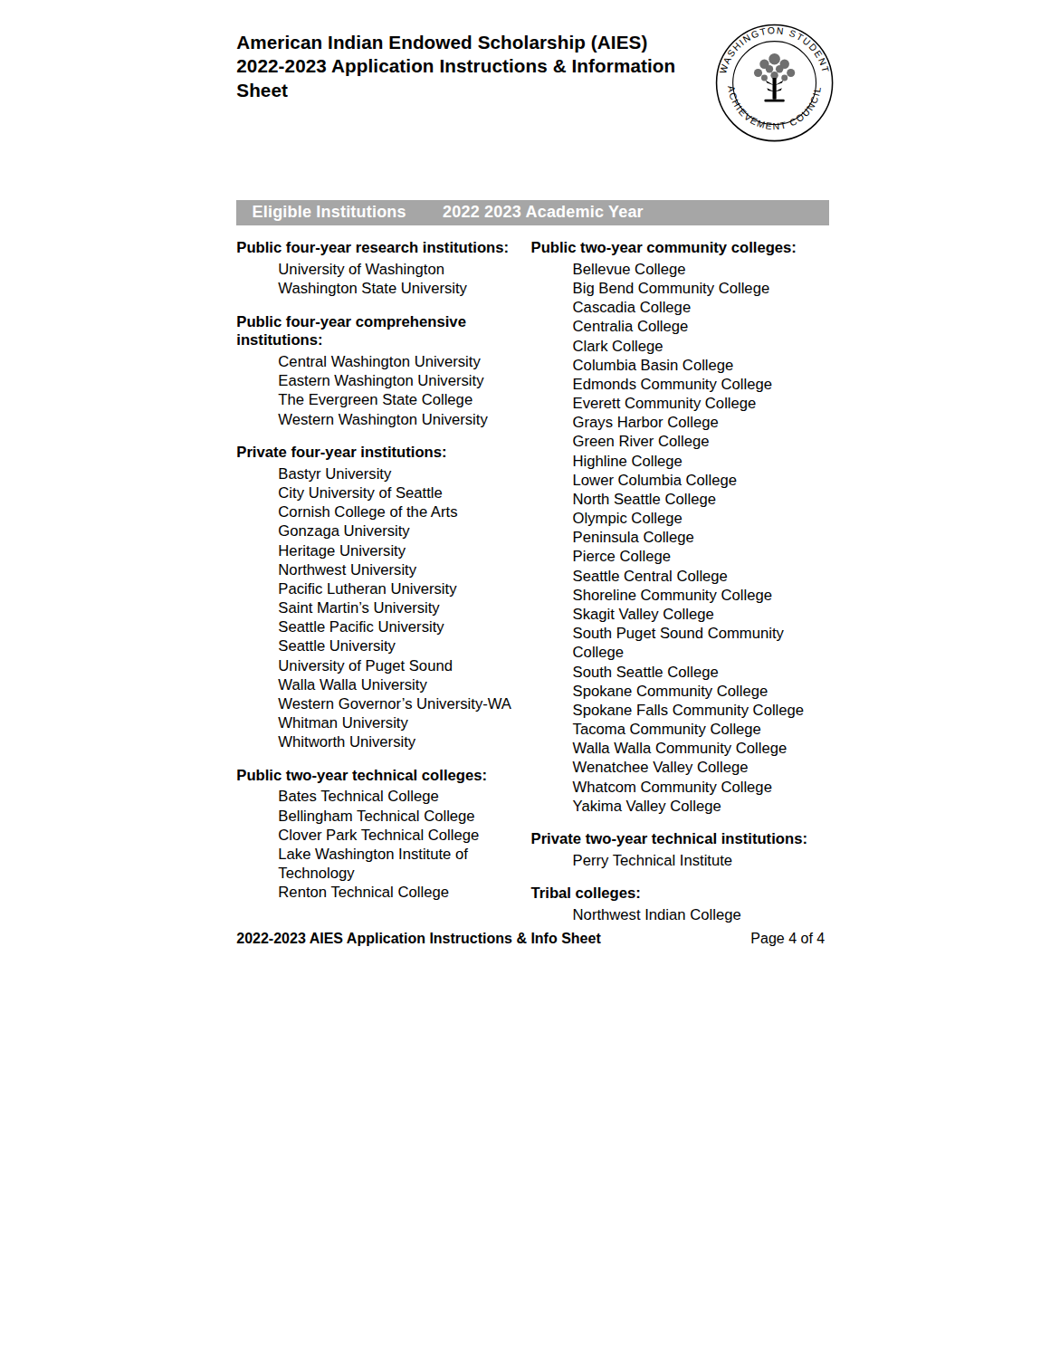American Indian Endowed Scholarship (AIES)
2022-2023 Application Instructions & Information Sheet
WASHINGTON STUDENT ACHIEVEMENT COUNCIL
Eligible Institutions 2022 2023 Academic Year
Public four-year research institutions:
University of Washington
Washington State University
Public four-year comprehensive institutions:
Central Washington University
Eastern Washington University
The Evergreen State College
Western Washington University
Private four-year institutions:
Bastyr University
City University of Seattle
Cornish College of the Arts
Gonzaga University
Heritage University
Northwest University
Pacific Lutheran University
Saint Martin’s University
Seattle Pacific University
Seattle University
University of Puget Sound
Walla Walla University
Western Governor’s University-WA
Whitman University
Whitworth University
Public two-year technical colleges:
Bates Technical College
Bellingham Technical College
Clover Park Technical College
Lake Washington Institute of Technology
Renton Technical College
Public two-year community colleges:
Bellevue College
Big Bend Community College
Cascadia College
Centralia College
Clark College
Columbia Basin College
Edmonds Community College
Everett Community College
Grays Harbor College
Green River College
Highline College
Lower Columbia College
North Seattle College
Olympic College
Peninsula College
Pierce College
Seattle Central College
Shoreline Community College
Skagit Valley College
South Puget Sound Community College
South Seattle College
Spokane Community College
Spokane Falls Community College
Tacoma Community College
Walla Walla Community College
Wenatchee Valley College
Whatcom Community College
Yakima Valley College
Private two-year technical institutions:
Perry Technical Institute
Tribal colleges:
Northwest Indian College
2022-2023 AIES Application Instructions & Info Sheet
Page 4 of 4